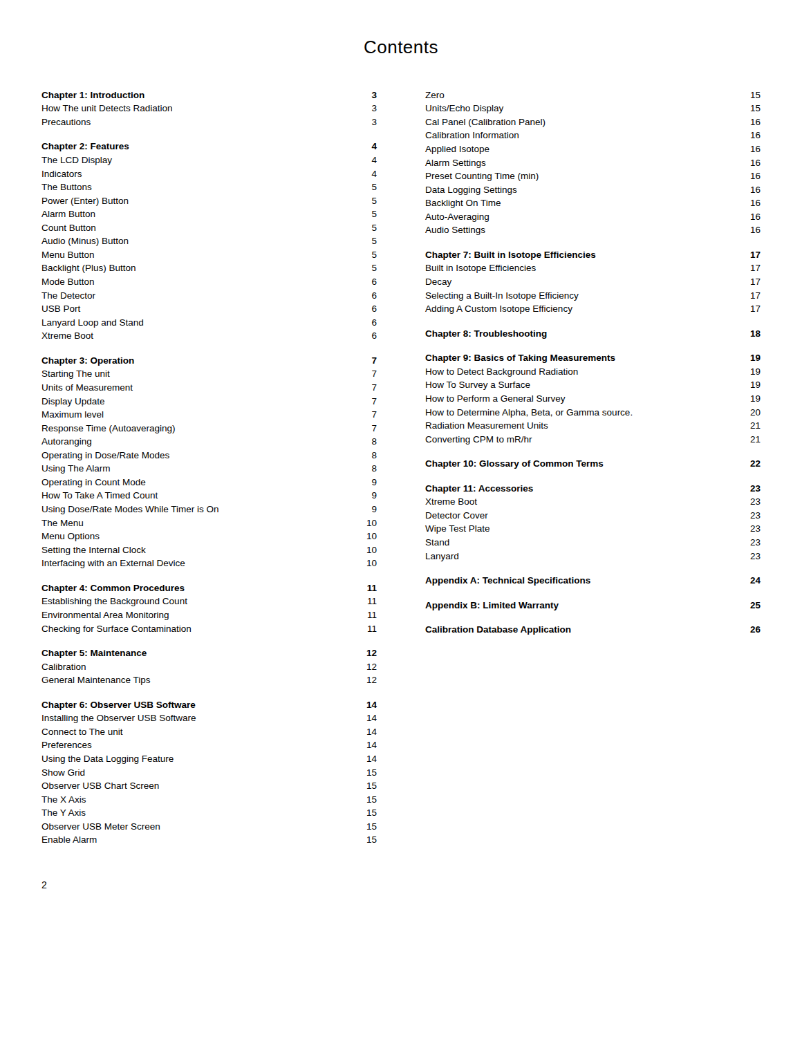Contents
| Chapter 1: Introduction | 3 |
| How The unit Detects Radiation | 3 |
| Precautions | 3 |
| Chapter 2: Features | 4 |
| The LCD Display | 4 |
| Indicators | 4 |
| The Buttons | 5 |
| Power (Enter) Button | 5 |
| Alarm Button | 5 |
| Count Button | 5 |
| Audio (Minus) Button | 5 |
| Menu Button | 5 |
| Backlight (Plus) Button | 5 |
| Mode Button | 6 |
| The Detector | 6 |
| USB Port | 6 |
| Lanyard Loop and Stand | 6 |
| Xtreme Boot | 6 |
| Chapter 3: Operation | 7 |
| Starting The unit | 7 |
| Units of Measurement | 7 |
| Display Update | 7 |
| Maximum level | 7 |
| Response Time (Autoaveraging) | 7 |
| Autoranging | 8 |
| Operating in Dose/Rate Modes | 8 |
| Using The Alarm | 8 |
| Operating in Count Mode | 9 |
| How To Take A Timed Count | 9 |
| Using Dose/Rate Modes While Timer is On | 9 |
| The Menu | 10 |
| Menu Options | 10 |
| Setting the Internal Clock | 10 |
| Interfacing with an External Device | 10 |
| Chapter 4: Common Procedures | 11 |
| Establishing the Background Count | 11 |
| Environmental Area Monitoring | 11 |
| Checking for Surface Contamination | 11 |
| Chapter 5: Maintenance | 12 |
| Calibration | 12 |
| General Maintenance Tips | 12 |
| Chapter 6: Observer USB Software | 14 |
| Installing the Observer USB Software | 14 |
| Connect to The unit | 14 |
| Preferences | 14 |
| Using the Data Logging Feature | 14 |
| Show Grid | 15 |
| Observer USB Chart Screen | 15 |
| The X Axis | 15 |
| The Y Axis | 15 |
| Observer USB Meter Screen | 15 |
| Enable Alarm | 15 |
| Zero | 15 |
| Units/Echo Display | 15 |
| Cal Panel (Calibration Panel) | 16 |
| Calibration Information | 16 |
| Applied Isotope | 16 |
| Alarm Settings | 16 |
| Preset Counting Time (min) | 16 |
| Data Logging Settings | 16 |
| Backlight On Time | 16 |
| Auto-Averaging | 16 |
| Audio Settings | 16 |
| Chapter 7: Built in Isotope Efficiencies | 17 |
| Built in Isotope Efficiencies | 17 |
| Decay | 17 |
| Selecting a Built-In Isotope Efficiency | 17 |
| Adding A Custom Isotope Efficiency | 17 |
| Chapter 8: Troubleshooting | 18 |
| Chapter 9: Basics of Taking Measurements | 19 |
| How to Detect Background Radiation | 19 |
| How To Survey a Surface | 19 |
| How to Perform a General Survey | 19 |
| How to Determine Alpha, Beta, or Gamma source. | 20 |
| Radiation Measurement Units | 21 |
| Converting CPM to mR/hr | 21 |
| Chapter 10: Glossary of Common Terms | 22 |
| Chapter 11: Accessories | 23 |
| Xtreme Boot | 23 |
| Detector Cover | 23 |
| Wipe Test Plate | 23 |
| Stand | 23 |
| Lanyard | 23 |
| Appendix A: Technical Specifications | 24 |
| Appendix B: Limited Warranty | 25 |
| Calibration Database Application | 26 |
2